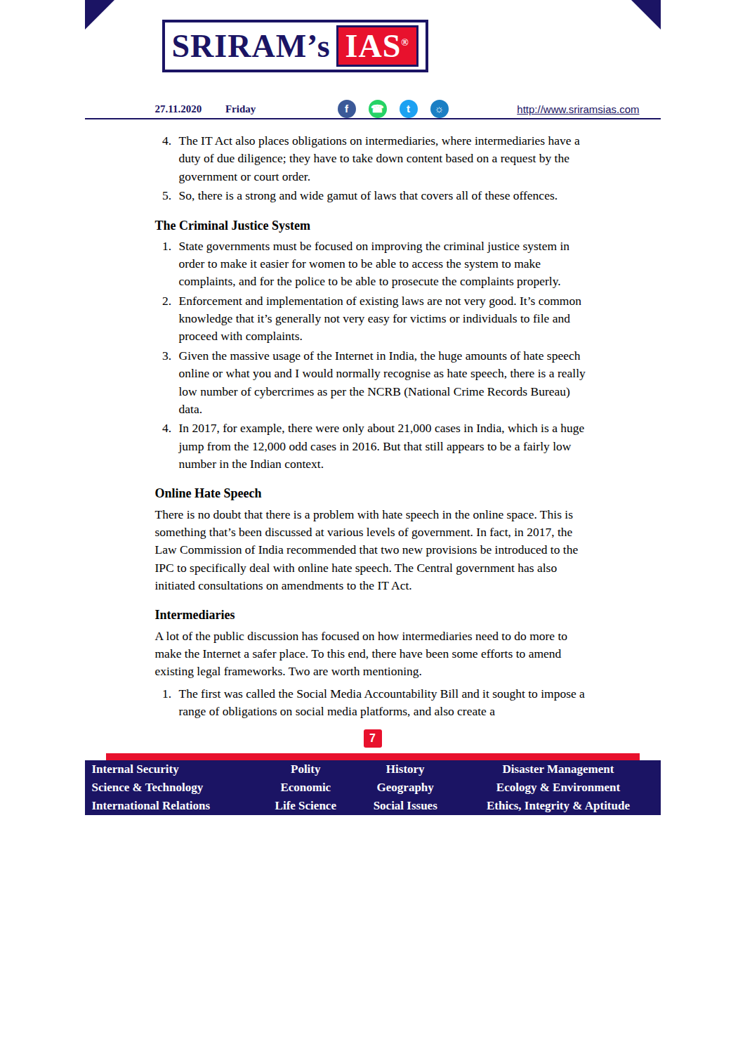SRIRAM’s IAS®
27.11.2020 Friday
f ☎ t ☼
http://www.sriramsias.com
The IT Act also places obligations on intermediaries, where intermediaries have a duty of due diligence; they have to take down content based on a request by the government or court order.
So, there is a strong and wide gamut of laws that covers all of these offences.
The Criminal Justice System
State governments must be focused on improving the criminal justice system in order to make it easier for women to be able to access the system to make complaints, and for the police to be able to prosecute the complaints properly.
Enforcement and implementation of existing laws are not very good. It’s common knowledge that it’s generally not very easy for victims or individuals to file and proceed with complaints.
Given the massive usage of the Internet in India, the huge amounts of hate speech online or what you and I would normally recognise as hate speech, there is a really low number of cybercrimes as per the NCRB (National Crime Records Bureau) data.
In 2017, for example, there were only about 21,000 cases in India, which is a huge jump from the 12,000 odd cases in 2016. But that still appears to be a fairly low number in the Indian context.
Online Hate Speech
There is no doubt that there is a problem with hate speech in the online space. This is something that’s been discussed at various levels of government. In fact, in 2017, the Law Commission of India recommended that two new provisions be introduced to the IPC to specifically deal with online hate speech. The Central government has also initiated consultations on amendments to the IT Act.
Intermediaries
A lot of the public discussion has focused on how intermediaries need to do more to make the Internet a safer place. To this end, there have been some efforts to amend existing legal frameworks. Two are worth mentioning.
The first was called the Social Media Accountability Bill and it sought to impose a range of obligations on social media platforms, and also create a
7
| Internal Security | Polity | History | Disaster Management |
| Science & Technology | Economic | Geography | Ecology & Environment |
| International Relations | Life Science | Social Issues | Ethics, Integrity & Aptitude |